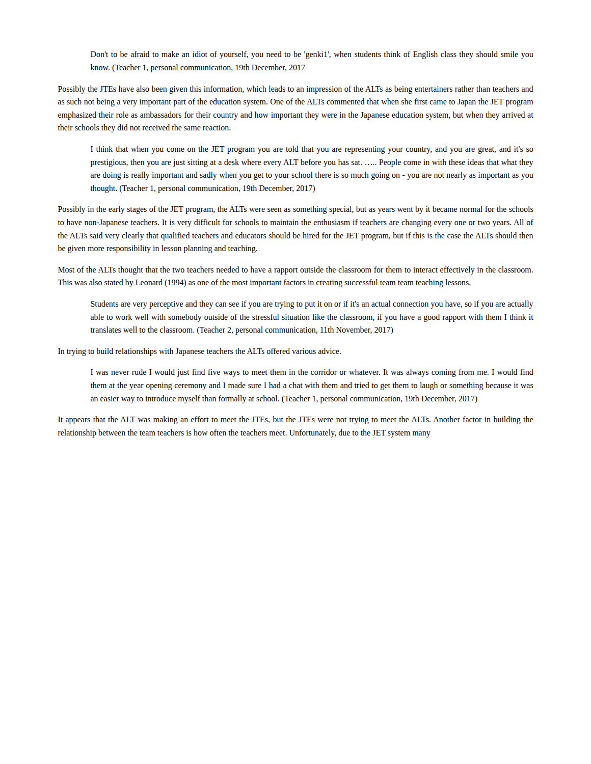Don't to be afraid to make an idiot of yourself, you need to be 'genki1', when students think of English class they should smile you know. (Teacher 1, personal communication, 19th December, 2017
Possibly the JTEs have also been given this information, which leads to an impression of the ALTs as being entertainers rather than teachers and as such not being a very important part of the education system. One of the ALTs commented that when she first came to Japan the JET program emphasized their role as ambassadors for their country and how important they were in the Japanese education system, but when they arrived at their schools they did not received the same reaction.
I think that when you come on the JET program you are told that you are representing your country, and you are great, and it's so prestigious, then you are just sitting at a desk where every ALT before you has sat. ….. People come in with these ideas that what they are doing is really important and sadly when you get to your school there is so much going on - you are not nearly as important as you thought. (Teacher 1, personal communication, 19th December, 2017)
Possibly in the early stages of the JET program, the ALTs were seen as something special, but as years went by it became normal for the schools to have non-Japanese teachers. It is very difficult for schools to maintain the enthusiasm if teachers are changing every one or two years. All of the ALTs said very clearly that qualified teachers and educators should be hired for the JET program, but if this is the case the ALTs should then be given more responsibility in lesson planning and teaching.
Most of the ALTs thought that the two teachers needed to have a rapport outside the classroom for them to interact effectively in the classroom. This was also stated by Leonard (1994) as one of the most important factors in creating successful team team teaching lessons.
Students are very perceptive and they can see if you are trying to put it on or if it's an actual connection you have, so if you are actually able to work well with somebody outside of the stressful situation like the classroom, if you have a good rapport with them I think it translates well to the classroom. (Teacher 2, personal communication, 11th November, 2017)
In trying to build relationships with Japanese teachers the ALTs offered various advice.
I was never rude I would just find five ways to meet them in the corridor or whatever. It was always coming from me. I would find them at the year opening ceremony and I made sure I had a chat with them and tried to get them to laugh or something because it was an easier way to introduce myself than formally at school. (Teacher 1, personal communication, 19th December, 2017)
It appears that the ALT was making an effort to meet the JTEs, but the JTEs were not trying to meet the ALTs. Another factor in building the relationship between the team teachers is how often the teachers meet. Unfortunately, due to the JET system many